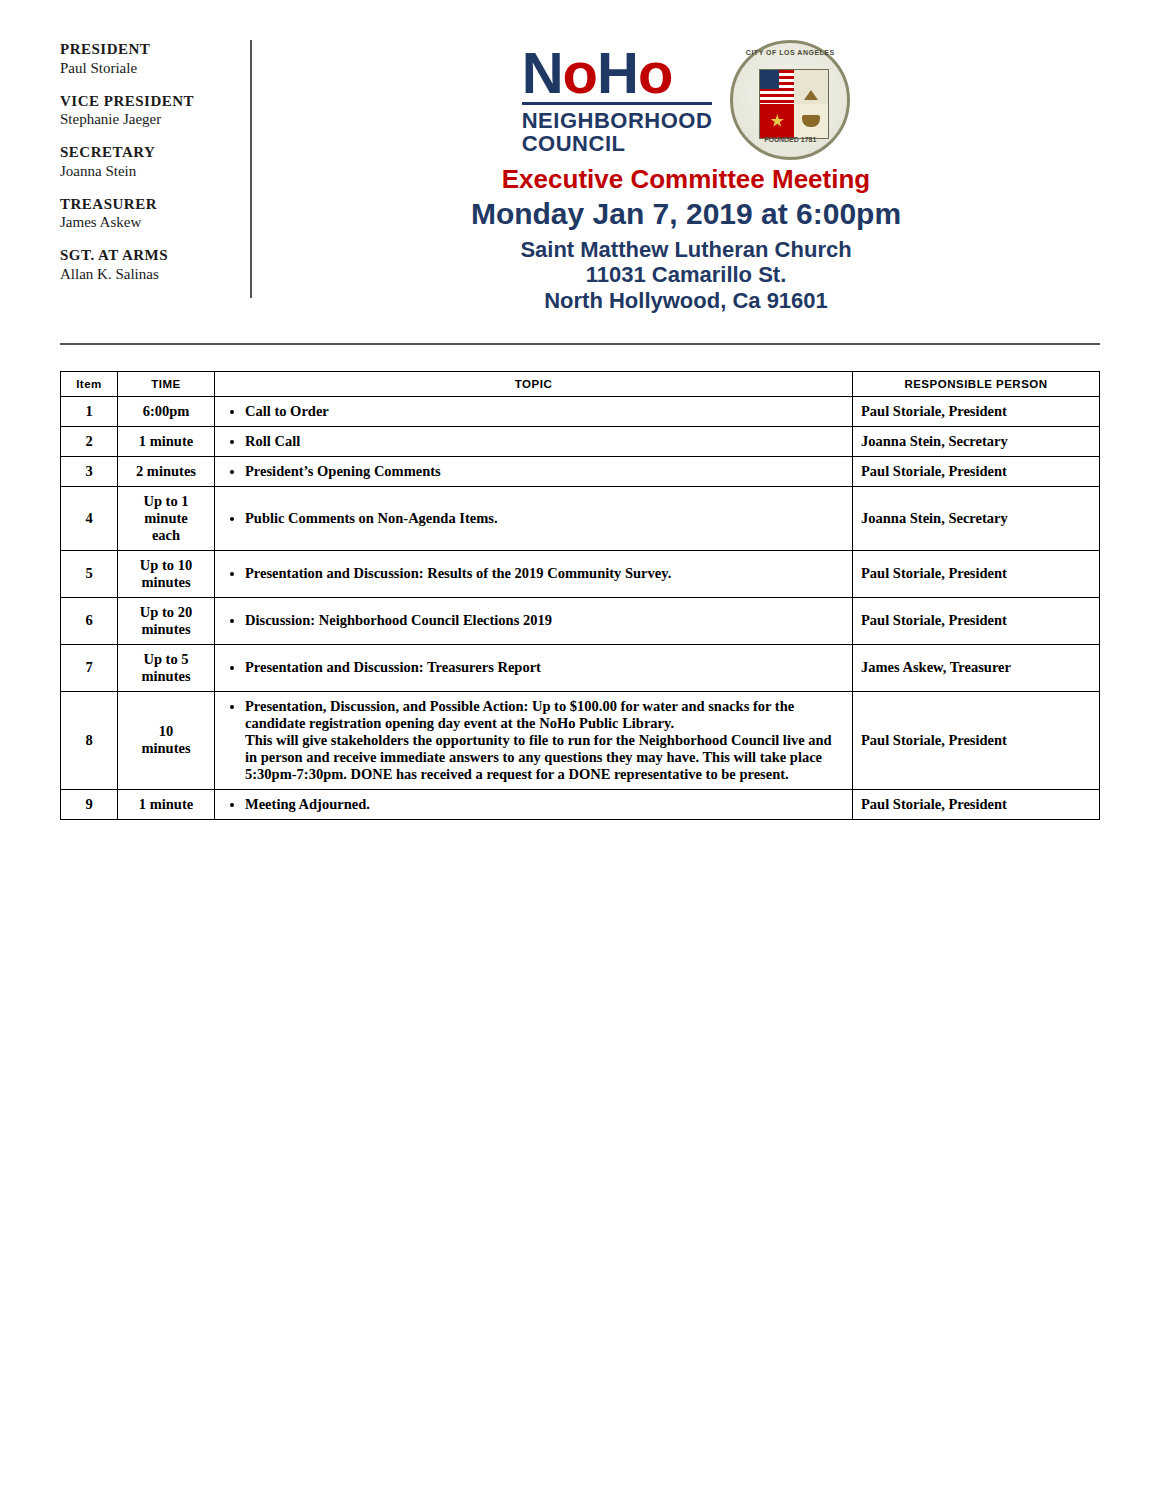PRESIDENT
Paul Storiale
VICE PRESIDENT
Stephanie Jaeger
SECRETARY
Joanna Stein
TREASURER
James Askew
SGT. AT ARMS
Allan K. Salinas
No Ho
NEIGHBORHOOD
COUNCIL
CITY OF LOS ANGELES
FOUNDED 1781
Executive Committee Meeting
Monday Jan 7, 2019 at 6:00pm
Saint Matthew Lutheran Church
11031 Camarillo St.
North Hollywood, Ca 91601
| Item | TIME | TOPIC | RESPONSIBLE PERSON |
| --- | --- | --- | --- |
| 1 | 6:00pm | Call to Order | Paul Storiale, President |
| 2 | 1 minute | Roll Call | Joanna Stein, Secretary |
| 3 | 2 minutes | President’s Opening Comments | Paul Storiale, President |
| 4 | Up to 1 minute each | Public Comments on Non-Agenda Items. | Joanna Stein, Secretary |
| 5 | Up to 10 minutes | Presentation and Discussion: Results of the 2019 Community Survey. | Paul Storiale, President |
| 6 | Up to 20 minutes | Discussion: Neighborhood Council Elections 2019 | Paul Storiale, President |
| 7 | Up to 5 minutes | Presentation and Discussion: Treasurers Report | James Askew, Treasurer |
| 8 | 10 minutes | Presentation, Discussion, and Possible Action: Up to $100.00 for water and snacks for the candidate registration opening day event at the NoHo Public Library. This will give stakeholders the opportunity to file to run for the Neighborhood Council live and in person and receive immediate answers to any questions they may have. This will take place 5:30pm-7:30pm. DONE has received a request for a DONE representative to be present. | Paul Storiale, President |
| 9 | 1 minute | Meeting Adjourned. | Paul Storiale, President |